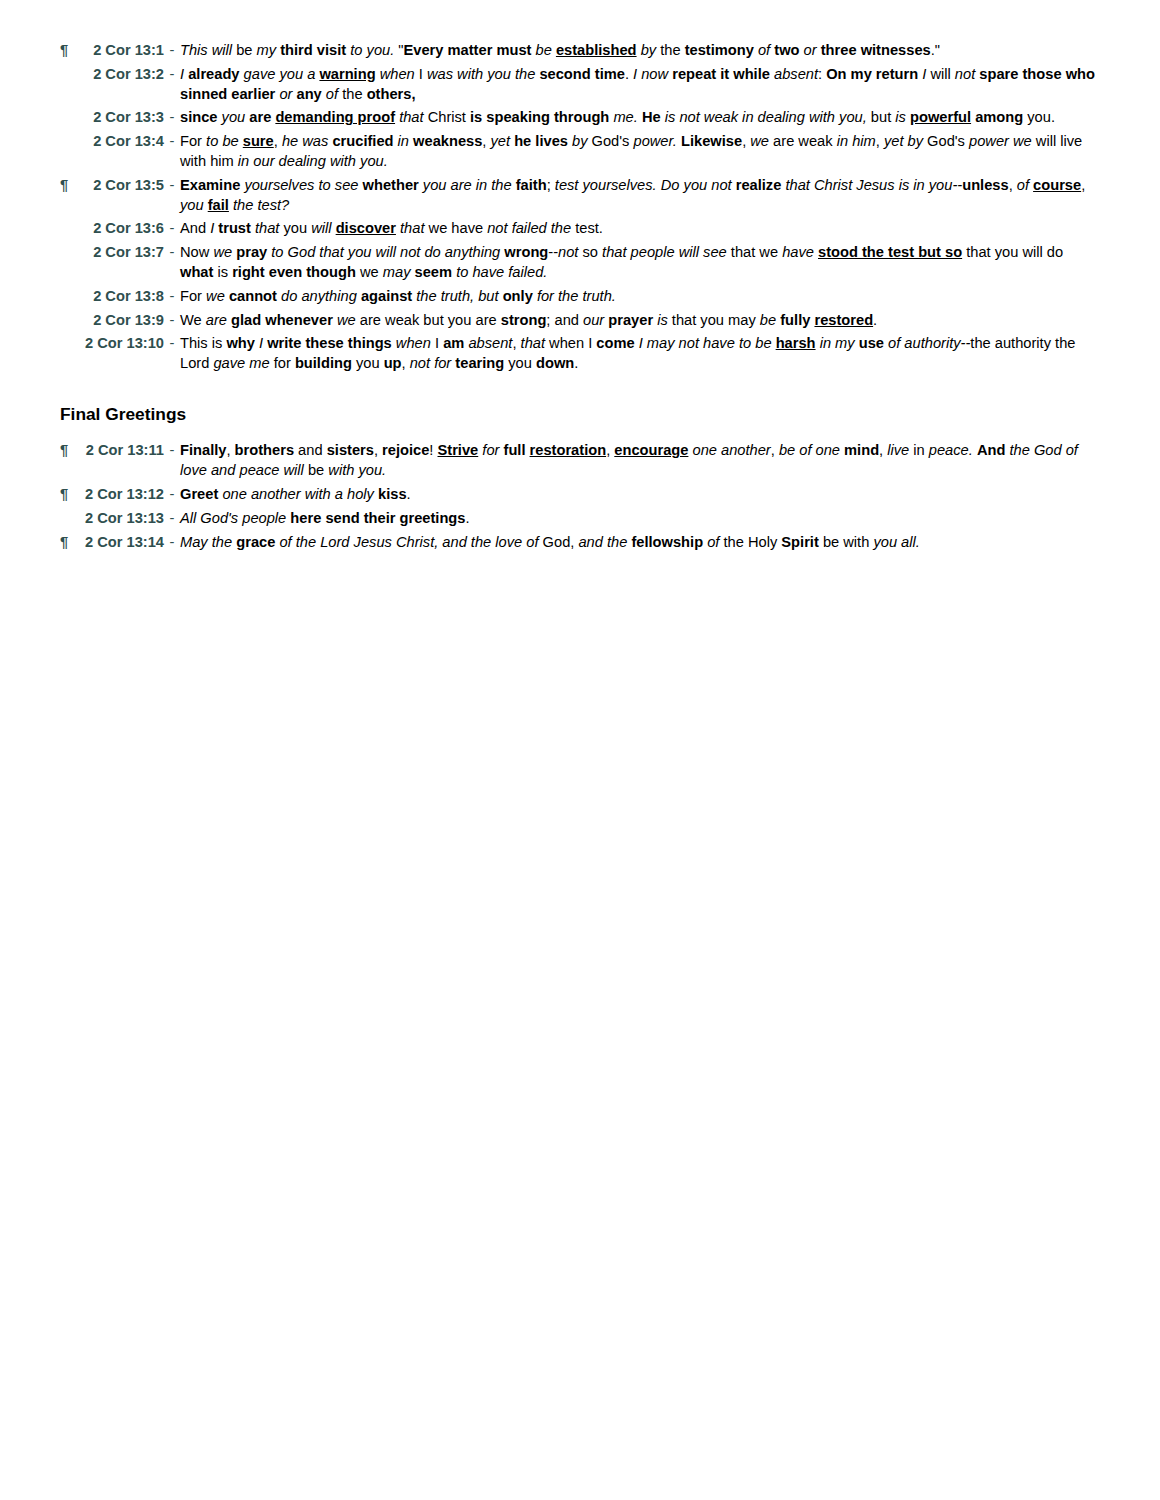| ¶ | 2 Cor 13:1 | - | This will be my third visit to you. " Every matter must be established by the testimony of two or three witnesses ." |
| | 2 Cor 13:2 | - | I already gave you a warning when I was with you the second time . I now repeat it while absent : On my return I will not spare those who sinned earlier or any of the others, |
| | 2 Cor 13:3 | - | since you are demanding proof that Christ is speaking through me. He is not weak in dealing with you, but is powerful among you. |
| | 2 Cor 13:4 | - | For to be sure , he was crucified in weakness , yet he lives by God's power. Likewise , we are weak in him , yet by God's power we will live with him in our dealing with you. |
| ¶ | 2 Cor 13:5 | - | Examine yourselves to see whether you are in the faith ; test yourselves. Do you not realize that Christ Jesus is in you-- unless , of course , you fail the test? |
| | 2 Cor 13:6 | - | And I trust that you will discover that we have not failed the test. |
| | 2 Cor 13:7 | - | Now we pray to God that you will not do anything wrong -- not so that people will see that we have stood the test but so that you will do what is right even though we may seem to have failed. |
| | 2 Cor 13:8 | - | For we cannot do anything against the truth, but only for the truth. |
| | 2 Cor 13:9 | - | We are glad whenever we are weak but you are strong ; and our prayer is that you may be fully restored . |
| | 2 Cor 13:10 | - | This is why I write these things when I am absent , that when I come I may not have to be harsh in my use of authority-- the authority the Lord gave me for building you up , not for tearing you down . |
Final Greetings
| ¶ | 2 Cor 13:11 | - | Finally , brothers and sisters , rejoice ! Strive for full restoration , encourage one another , be of one mind , live in peace. And the God of love and peace will be with you. |
| ¶ | 2 Cor 13:12 | - | Greet one another with a holy kiss . |
| | 2 Cor 13:13 | - | All God's people here send their greetings . |
| ¶ | 2 Cor 13:14 | - | May the grace of the Lord Jesus Christ, and the love of God, and the fellowship of the Holy Spirit be with you all. |